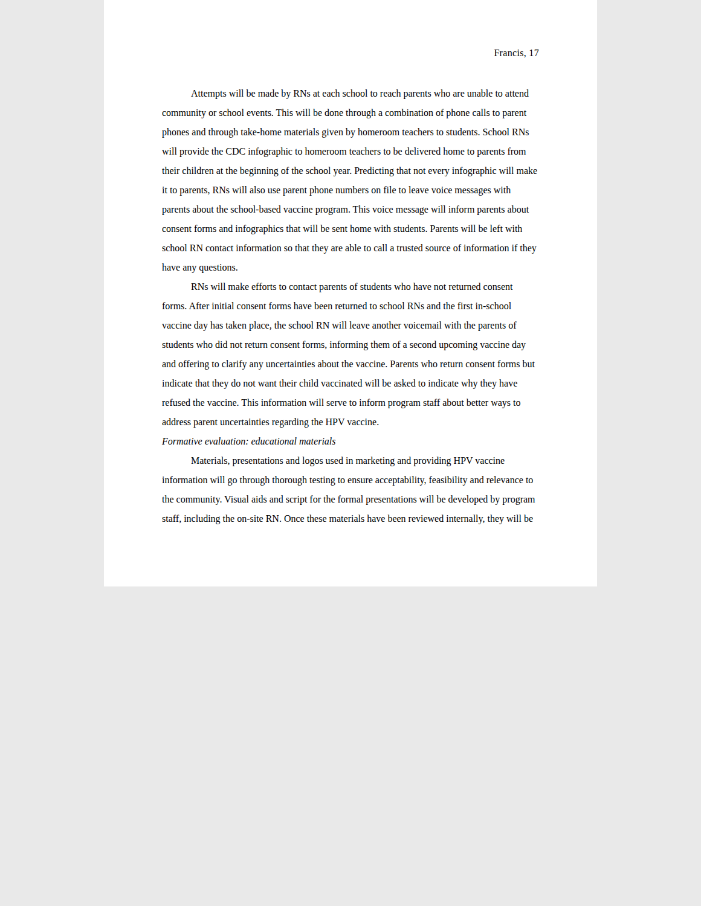Francis, 17
Attempts will be made by RNs at each school to reach parents who are unable to attend community or school events. This will be done through a combination of phone calls to parent phones and through take-home materials given by homeroom teachers to students. School RNs will provide the CDC infographic to homeroom teachers to be delivered home to parents from their children at the beginning of the school year. Predicting that not every infographic will make it to parents, RNs will also use parent phone numbers on file to leave voice messages with parents about the school-based vaccine program. This voice message will inform parents about consent forms and infographics that will be sent home with students. Parents will be left with school RN contact information so that they are able to call a trusted source of information if they have any questions.
RNs will make efforts to contact parents of students who have not returned consent forms. After initial consent forms have been returned to school RNs and the first in-school vaccine day has taken place, the school RN will leave another voicemail with the parents of students who did not return consent forms, informing them of a second upcoming vaccine day and offering to clarify any uncertainties about the vaccine. Parents who return consent forms but indicate that they do not want their child vaccinated will be asked to indicate why they have refused the vaccine. This information will serve to inform program staff about better ways to address parent uncertainties regarding the HPV vaccine.
Formative evaluation: educational materials
Materials, presentations and logos used in marketing and providing HPV vaccine information will go through thorough testing to ensure acceptability, feasibility and relevance to the community. Visual aids and script for the formal presentations will be developed by program staff, including the on-site RN. Once these materials have been reviewed internally, they will be